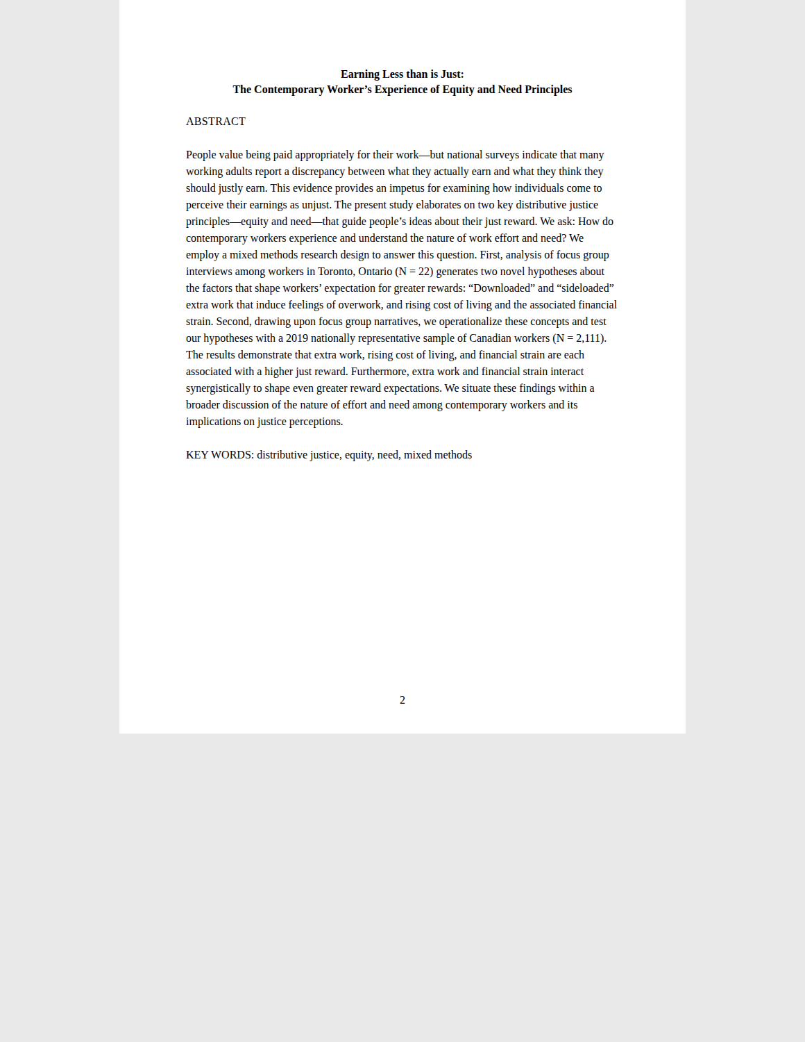Earning Less than is Just: The Contemporary Worker’s Experience of Equity and Need Principles
ABSTRACT
People value being paid appropriately for their work—but national surveys indicate that many working adults report a discrepancy between what they actually earn and what they think they should justly earn. This evidence provides an impetus for examining how individuals come to perceive their earnings as unjust. The present study elaborates on two key distributive justice principles—equity and need—that guide people’s ideas about their just reward. We ask: How do contemporary workers experience and understand the nature of work effort and need? We employ a mixed methods research design to answer this question. First, analysis of focus group interviews among workers in Toronto, Ontario (N = 22) generates two novel hypotheses about the factors that shape workers’ expectation for greater rewards: “Downloaded” and “sideloaded” extra work that induce feelings of overwork, and rising cost of living and the associated financial strain. Second, drawing upon focus group narratives, we operationalize these concepts and test our hypotheses with a 2019 nationally representative sample of Canadian workers (N = 2,111). The results demonstrate that extra work, rising cost of living, and financial strain are each associated with a higher just reward. Furthermore, extra work and financial strain interact synergistically to shape even greater reward expectations. We situate these findings within a broader discussion of the nature of effort and need among contemporary workers and its implications on justice perceptions.
KEY WORDS: distributive justice, equity, need, mixed methods
2